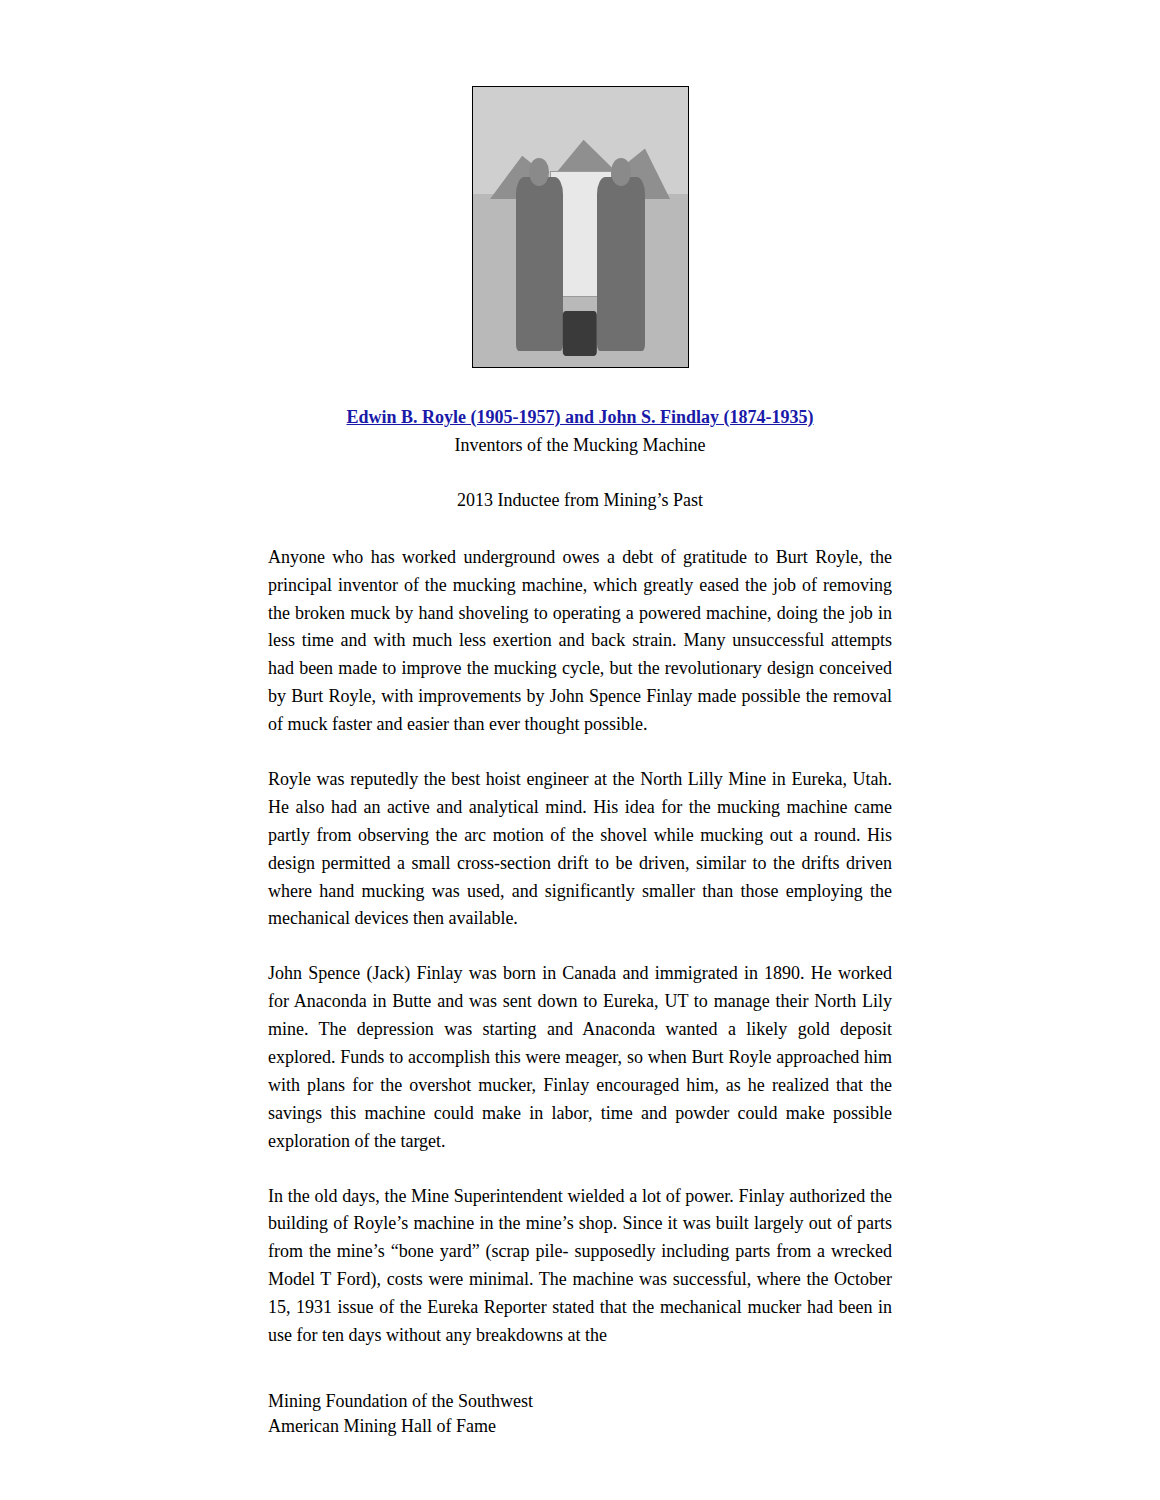Edwin B. Royle (1905-1957) and John S. Findlay (1874-1935)
Inventors of the Mucking Machine
2013 Inductee from Mining’s Past
Anyone who has worked underground owes a debt of gratitude to Burt Royle, the principal inventor of the mucking machine, which greatly eased the job of removing the broken muck by hand shoveling to operating a powered machine, doing the job in less time and with much less exertion and back strain. Many unsuccessful attempts had been made to improve the mucking cycle, but the revolutionary design conceived by Burt Royle, with improvements by John Spence Finlay made possible the removal of muck faster and easier than ever thought possible.
Royle was reputedly the best hoist engineer at the North Lilly Mine in Eureka, Utah. He also had an active and analytical mind. His idea for the mucking machine came partly from observing the arc motion of the shovel while mucking out a round. His design permitted a small cross-section drift to be driven, similar to the drifts driven where hand mucking was used, and significantly smaller than those employing the mechanical devices then available.
John Spence (Jack) Finlay was born in Canada and immigrated in 1890. He worked for Anaconda in Butte and was sent down to Eureka, UT to manage their North Lily mine. The depression was starting and Anaconda wanted a likely gold deposit explored. Funds to accomplish this were meager, so when Burt Royle approached him with plans for the overshot mucker, Finlay encouraged him, as he realized that the savings this machine could make in labor, time and powder could make possible exploration of the target.
In the old days, the Mine Superintendent wielded a lot of power. Finlay authorized the building of Royle’s machine in the mine’s shop. Since it was built largely out of parts from the mine’s “bone yard” (scrap pile- supposedly including parts from a wrecked Model T Ford), costs were minimal. The machine was successful, where the October 15, 1931 issue of the Eureka Reporter stated that the mechanical mucker had been in use for ten days without any breakdowns at the
Mining Foundation of the Southwest
American Mining Hall of Fame